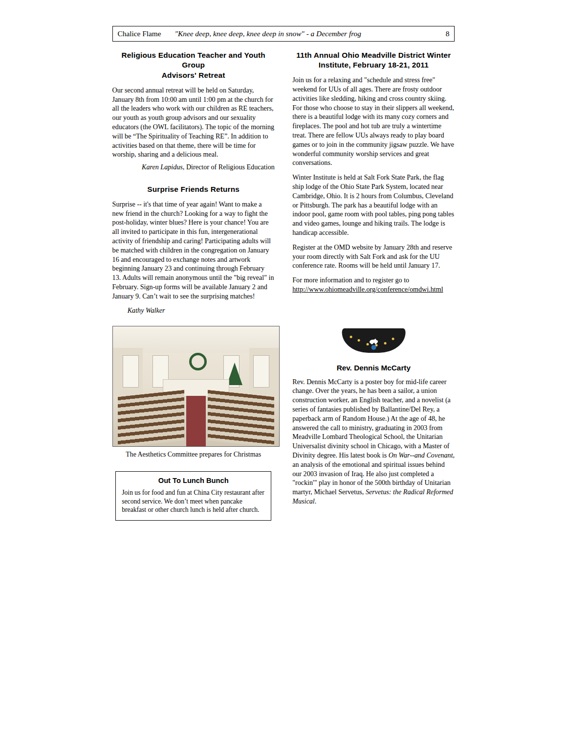Chalice Flame "Knee deep, knee deep, knee deep in snow" - a December frog 8
Religious Education Teacher and Youth Group
Advisors' Retreat
Our second annual retreat will be held on Saturday, January 8th from 10:00 am until 1:00 pm at the church for all the leaders who work with our children as RE teachers, our youth as youth group advisors and our sexuality educators (the OWL facilitators). The topic of the morning will be “The Spirituality of Teaching RE”. In addition to activities based on that theme, there will be time for worship, sharing and a delicious meal.
Karen Lapidus, Director of Religious Education
Surprise Friends Returns
Surprise -- it's that time of year again! Want to make a new friend in the church? Looking for a way to fight the post-holiday, winter blues? Here is your chance! You are all invited to participate in this fun, intergenerational activity of friendship and caring! Participating adults will be matched with children in the congregation on January 16 and encouraged to exchange notes and artwork beginning January 23 and continuing through February 13. Adults will remain anonymous until the "big reveal" in February. Sign-up forms will be available January 2 and January 9. Can’t wait to see the surprising matches!
Kathy Walker
The Aesthetics Committee prepares for Christmas
Out To Lunch Bunch
Join us for food and fun at China City restaurant after second service. We don’t meet when pancake breakfast or other church lunch is held after church.
11th Annual Ohio Meadville District Winter
Institute, February 18-21, 2011
Join us for a relaxing and "schedule and stress free" weekend for UUs of all ages. There are frosty outdoor activities like sledding, hiking and cross country skiing. For those who choose to stay in their slippers all weekend, there is a beautiful lodge with its many cozy corners and fireplaces. The pool and hot tub are truly a wintertime treat. There are fellow UUs always ready to play board games or to join in the community jigsaw puzzle. We have wonderful community worship services and great conversations.
Winter Institute is held at Salt Fork State Park, the flag ship lodge of the Ohio State Park System, located near Cambridge, Ohio. It is 2 hours from Columbus, Cleveland or Pittsburgh. The park has a beautiful lodge with an indoor pool, game room with pool tables, ping pong tables and video games, lounge and hiking trails. The lodge is handicap accessible.
Register at the OMD website by January 28th and reserve your room directly with Salt Fork and ask for the UU conference rate. Rooms will be held until January 17.
For more information and to register go to http://www.ohiomeadville.org/conference/omdwi.html
Rev. Dennis McCarty
Rev. Dennis McCarty is a poster boy for mid-life career change. Over the years, he has been a sailor, a union construction worker, an English teacher, and a novelist (a series of fantasies published by Ballantine/Del Rey, a paperback arm of Random House.) At the age of 48, he answered the call to ministry, graduating in 2003 from Meadville Lombard Theological School, the Unitarian Universalist divinity school in Chicago, with a Master of Divinity degree. His latest book is On War--and Covenant, an analysis of the emotional and spiritual issues behind our 2003 invasion of Iraq. He also just completed a "rockin'" play in honor of the 500th birthday of Unitarian martyr, Michael Servetus, Servetus: the Radical Reformed Musical.